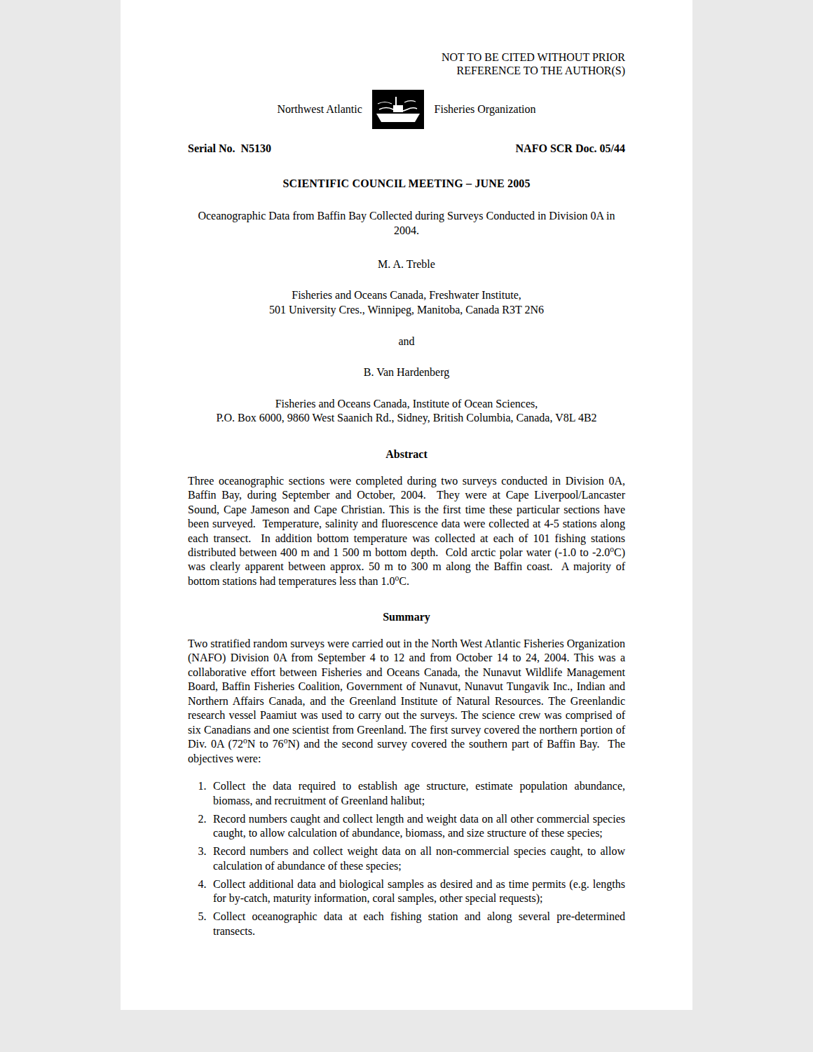NOT TO BE CITED WITHOUT PRIOR
REFERENCE TO THE AUTHOR(S)
Northwest Atlantic Fisheries Organization
Serial No. N5130 NAFO SCR Doc. 05/44
SCIENTIFIC COUNCIL MEETING – JUNE 2005
Oceanographic Data from Baffin Bay Collected during Surveys Conducted in Division 0A in 2004.
M. A. Treble
Fisheries and Oceans Canada, Freshwater Institute,
501 University Cres., Winnipeg, Manitoba, Canada R3T 2N6
and
B. Van Hardenberg
Fisheries and Oceans Canada, Institute of Ocean Sciences,
P.O. Box 6000, 9860 West Saanich Rd., Sidney, British Columbia, Canada, V8L 4B2
Abstract
Three oceanographic sections were completed during two surveys conducted in Division 0A, Baffin Bay, during September and October, 2004. They were at Cape Liverpool/Lancaster Sound, Cape Jameson and Cape Christian. This is the first time these particular sections have been surveyed. Temperature, salinity and fluorescence data were collected at 4-5 stations along each transect. In addition bottom temperature was collected at each of 101 fishing stations distributed between 400 m and 1 500 m bottom depth. Cold arctic polar water (-1.0 to -2.0oC) was clearly apparent between approx. 50 m to 300 m along the Baffin coast. A majority of bottom stations had temperatures less than 1.0oC.
Summary
Two stratified random surveys were carried out in the North West Atlantic Fisheries Organization (NAFO) Division 0A from September 4 to 12 and from October 14 to 24, 2004. This was a collaborative effort between Fisheries and Oceans Canada, the Nunavut Wildlife Management Board, Baffin Fisheries Coalition, Government of Nunavut, Nunavut Tungavik Inc., Indian and Northern Affairs Canada, and the Greenland Institute of Natural Resources. The Greenlandic research vessel Paamiut was used to carry out the surveys. The science crew was comprised of six Canadians and one scientist from Greenland. The first survey covered the northern portion of Div. 0A (72oN to 76oN) and the second survey covered the southern part of Baffin Bay. The objectives were:
Collect the data required to establish age structure, estimate population abundance, biomass, and recruitment of Greenland halibut;
Record numbers caught and collect length and weight data on all other commercial species caught, to allow calculation of abundance, biomass, and size structure of these species;
Record numbers and collect weight data on all non-commercial species caught, to allow calculation of abundance of these species;
Collect additional data and biological samples as desired and as time permits (e.g. lengths for by-catch, maturity information, coral samples, other special requests);
Collect oceanographic data at each fishing station and along several pre-determined transects.